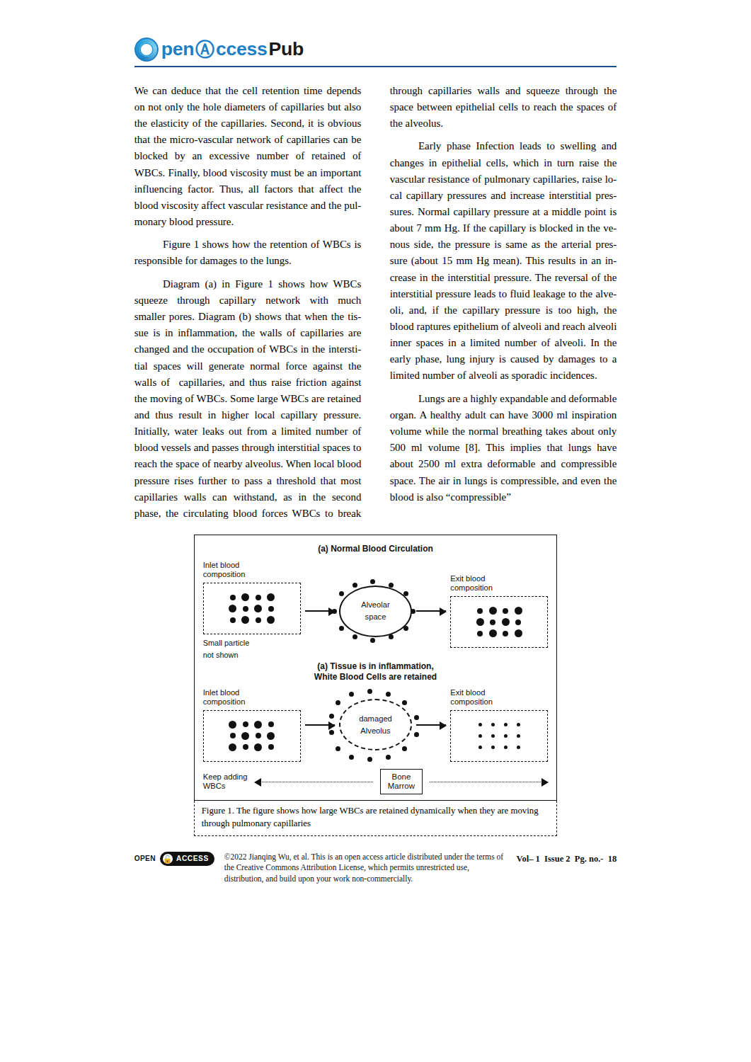penⒶccess Pub
We can deduce that the cell retention time depends on not only the hole diameters of capillaries but also the elasticity of the capillaries. Second, it is obvious that the micro-vascular network of capillaries can be blocked by an excessive number of retained of WBCs. Finally, blood viscosity must be an important influencing factor. Thus, all factors that affect the blood viscosity affect vascular resistance and the pulmonary blood pressure.
Figure 1 shows how the retention of WBCs is responsible for damages to the lungs.
Diagram (a) in Figure 1 shows how WBCs squeeze through capillary network with much smaller pores. Diagram (b) shows that when the tissue is in inflammation, the walls of capillaries are changed and the occupation of WBCs in the interstitial spaces will generate normal force against the walls of capillaries, and thus raise friction against the moving of WBCs. Some large WBCs are retained and thus result in higher local capillary pressure. Initially, water leaks out from a limited number of blood vessels and passes through interstitial spaces to reach the space of nearby alveolus. When local blood pressure rises further to pass a threshold that most capillaries walls can withstand, as in the second phase, the circulating blood forces WBCs to break through capillaries walls and squeeze through the space between epithelial cells to reach the spaces of the alveolus.
Early phase Infection leads to swelling and changes in epithelial cells, which in turn raise the vascular resistance of pulmonary capillaries, raise local capillary pressures and increase interstitial pressures. Normal capillary pressure at a middle point is about 7 mm Hg. If the capillary is blocked in the venous side, the pressure is same as the arterial pressure (about 15 mm Hg mean). This results in an increase in the interstitial pressure. The reversal of the interstitial pressure leads to fluid leakage to the alveoli, and, if the capillary pressure is too high, the blood raptures epithelium of alveoli and reach alveoli inner spaces in a limited number of alveoli. In the early phase, lung injury is caused by damages to a limited num­ber of alveoli as sporadic incidences.
Lungs are a highly expandable and deformable organ. A healthy adult can have 3000 ml inspiration volume while the normal breathing takes about only 500 ml volume [8]. This implies that lungs have about 2500 ml extra deformable and compressible space. The air in lungs is compressible, and even the blood is also “compressible”
(a) Normal Blood Circulation
Inlet blood
composition
Small particle
not shown
Alveolar
space
Exit blood
composition
(a) Tissue is in inflammation,
White Blood Cells are retained
Inlet blood
composition
damaged
Alveolus
Exit blood
composition
Keep adding
WBCs
Bone
Marrow
Figure 1. The figure shows how large WBCs are retained dynamically when they are moving through pulmonary capillaries
OPEN
🔓ACCESS
©2022 Jianqing Wu, et al. This is an open access article distributed under the terms of the Creative Commons Attribution License, which permits unrestricted use, distribution, and build upon your work non-commercially.
Vol– 1 Issue 2 Pg. no.- 18